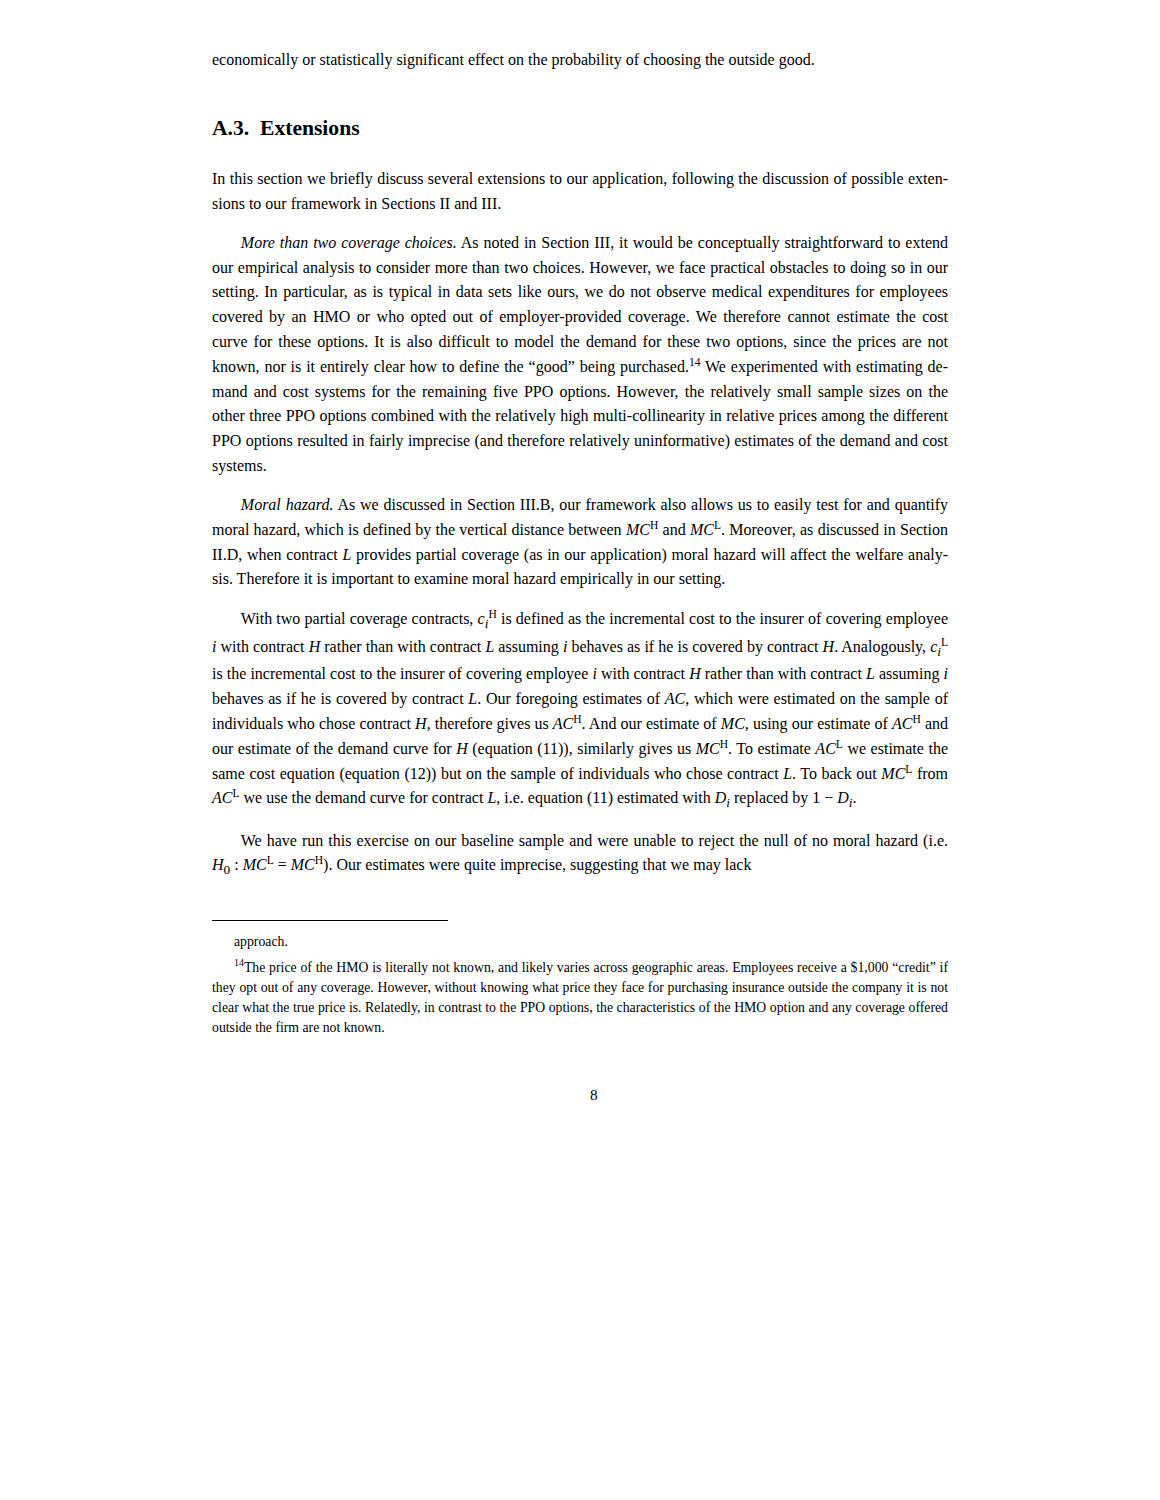economically or statistically significant effect on the probability of choosing the outside good.
A.3. Extensions
In this section we briefly discuss several extensions to our application, following the discussion of possible extensions to our framework in Sections II and III.
More than two coverage choices. As noted in Section III, it would be conceptually straightforward to extend our empirical analysis to consider more than two choices. However, we face practical obstacles to doing so in our setting. In particular, as is typical in data sets like ours, we do not observe medical expenditures for employees covered by an HMO or who opted out of employer-provided coverage. We therefore cannot estimate the cost curve for these options. It is also difficult to model the demand for these two options, since the prices are not known, nor is it entirely clear how to define the “good” being purchased.14 We experimented with estimating demand and cost systems for the remaining five PPO options. However, the relatively small sample sizes on the other three PPO options combined with the relatively high multi-collinearity in relative prices among the different PPO options resulted in fairly imprecise (and therefore relatively uninformative) estimates of the demand and cost systems.
Moral hazard. As we discussed in Section III.B, our framework also allows us to easily test for and quantify moral hazard, which is defined by the vertical distance between MCH and MCL. Moreover, as discussed in Section II.D, when contract L provides partial coverage (as in our application) moral hazard will affect the welfare analysis. Therefore it is important to examine moral hazard empirically in our setting.
With two partial coverage contracts, ciH is defined as the incremental cost to the insurer of covering employee i with contract H rather than with contract L assuming i behaves as if he is covered by contract H. Analogously, ciL is the incremental cost to the insurer of covering employee i with contract H rather than with contract L assuming i behaves as if he is covered by contract L. Our foregoing estimates of AC, which were estimated on the sample of individuals who chose contract H, therefore gives us ACH. And our estimate of MC, using our estimate of ACH and our estimate of the demand curve for H (equation (11)), similarly gives us MCH. To estimate ACL we estimate the same cost equation (equation (12)) but on the sample of individuals who chose contract L. To back out MCL from ACL we use the demand curve for contract L, i.e. equation (11) estimated with Di replaced by 1 − Di.
We have run this exercise on our baseline sample and were unable to reject the null of no moral hazard (i.e. H0 : MCL = MCH). Our estimates were quite imprecise, suggesting that we may lack
approach.
14The price of the HMO is literally not known, and likely varies across geographic areas. Employees receive a $1,000 “credit” if they opt out of any coverage. However, without knowing what price they face for purchasing insurance outside the company it is not clear what the true price is. Relatedly, in contrast to the PPO options, the characteristics of the HMO option and any coverage offered outside the firm are not known.
8